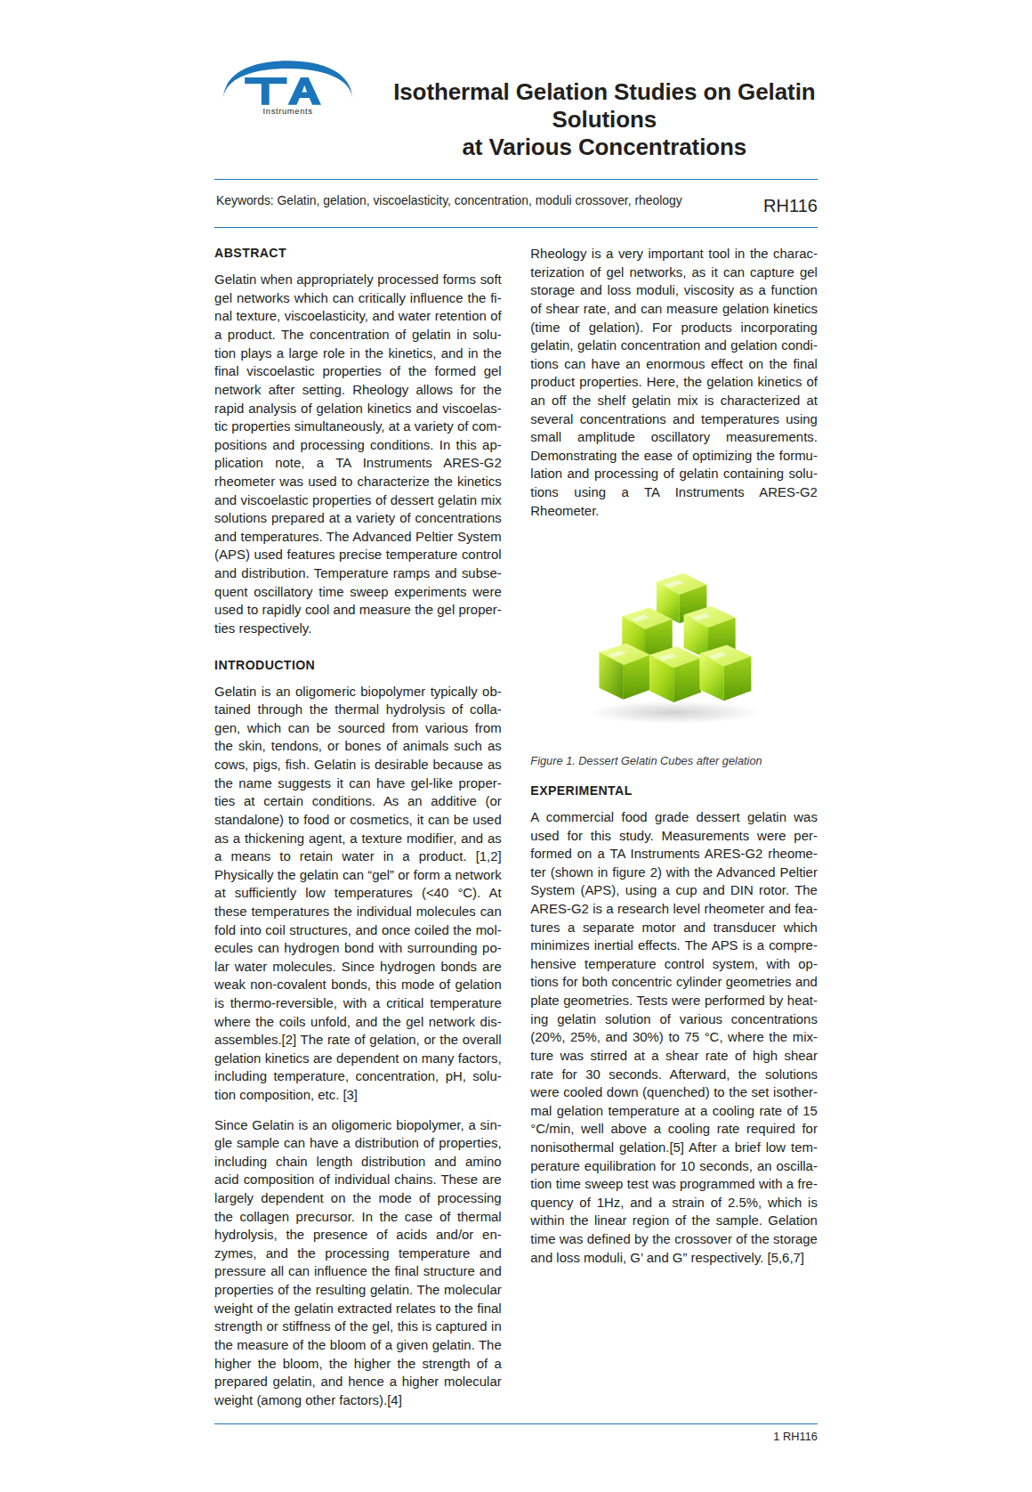TA Instruments Instruments
Isothermal Gelation Studies on Gelatin Solutions
at Various Concentrations
Keywords: Gelatin, gelation, viscoelasticity, concentration, moduli crossover, rheology
RH116
Abstract
Gelatin when appropriately processed forms soft gel networks which can critically influence the final texture, viscoelasticity, and water retention of a product. The concentration of gelatin in solution plays a large role in the kinetics, and in the final viscoelastic properties of the formed gel network after setting. Rheology allows for the rapid analysis of gelation kinetics and viscoelastic properties simultaneously, at a variety of compositions and processing conditions. In this application note, a TA Instruments ARES-G2 rheometer was used to characterize the kinetics and viscoelastic properties of dessert gelatin mix solutions prepared at a variety of concentrations and temperatures. The Advanced Peltier System (APS) used features precise temperature control and distribution. Temperature ramps and subsequent oscillatory time sweep experiments were used to rapidly cool and measure the gel properties respectively.
Introduction
Gelatin is an oligomeric biopolymer typically obtained through the thermal hydrolysis of collagen, which can be sourced from various from the skin, tendons, or bones of animals such as cows, pigs, fish. Gelatin is desirable because as the name suggests it can have gel-like properties at certain conditions. As an additive (or standalone) to food or cosmetics, it can be used as a thickening agent, a texture modifier, and as a means to retain water in a product. [1,2] Physically the gelatin can “gel” or form a network at sufficiently low temperatures (<40 °C). At these temperatures the individual molecules can fold into coil structures, and once coiled the molecules can hydrogen bond with surrounding polar water molecules. Since hydrogen bonds are weak non-covalent bonds, this mode of gelation is thermo-reversible, with a critical temperature where the coils unfold, and the gel network disassembles.[2] The rate of gelation, or the overall gelation kinetics are dependent on many factors, including temperature, concentration, pH, solution composition, etc. [3]
Since Gelatin is an oligomeric biopolymer, a single sample can have a distribution of properties, including chain length distribution and amino acid composition of individual chains. These are largely dependent on the mode of processing the collagen precursor. In the case of thermal hydrolysis, the presence of acids and/or enzymes, and the processing temperature and pressure all can influence the final structure and properties of the resulting gelatin. The molecular weight of the gelatin extracted relates to the final strength or stiffness of the gel, this is captured in the measure of the bloom of a given gelatin. The higher the bloom, the higher the strength of a prepared gelatin, and hence a higher molecular weight (among other factors).[4]
Rheology is a very important tool in the characterization of gel networks, as it can capture gel storage and loss moduli, viscosity as a function of shear rate, and can measure gelation kinetics (time of gelation). For products incorporating gelatin, gelatin concentration and gelation conditions can have an enormous effect on the final product properties. Here, the gelation kinetics of an off the shelf gelatin mix is characterized at several concentrations and temperatures using small amplitude oscillatory measurements. Demonstrating the ease of optimizing the formulation and processing of gelatin containing solutions using a TA Instruments ARES-G2 Rheometer.
Dessert Gelatin Cubes after gelation
Figure 1. Dessert Gelatin Cubes after gelation
Experimental
A commercial food grade dessert gelatin was used for this study. Measurements were performed on a TA Instruments ARES-G2 rheometer (shown in figure 2) with the Advanced Peltier System (APS), using a cup and DIN rotor. The ARES-G2 is a research level rheometer and features a separate motor and transducer which minimizes inertial effects. The APS is a comprehensive temperature control system, with options for both concentric cylinder geometries and plate geometries. Tests were performed by heating gelatin solution of various concentrations (20%, 25%, and 30%) to 75 °C, where the mixture was stirred at a shear rate of high shear rate for 30 seconds. Afterward, the solutions were cooled down (quenched) to the set isothermal gelation temperature at a cooling rate of 15 °C/min, well above a cooling rate required for nonisothermal gelation.[5] After a brief low temperature equilibration for 10 seconds, an oscillation time sweep test was programmed with a frequency of 1Hz, and a strain of 2.5%, which is within the linear region of the sample. Gelation time was defined by the crossover of the storage and loss moduli, G’ and G” respectively. [5,6,7]
1 RH116